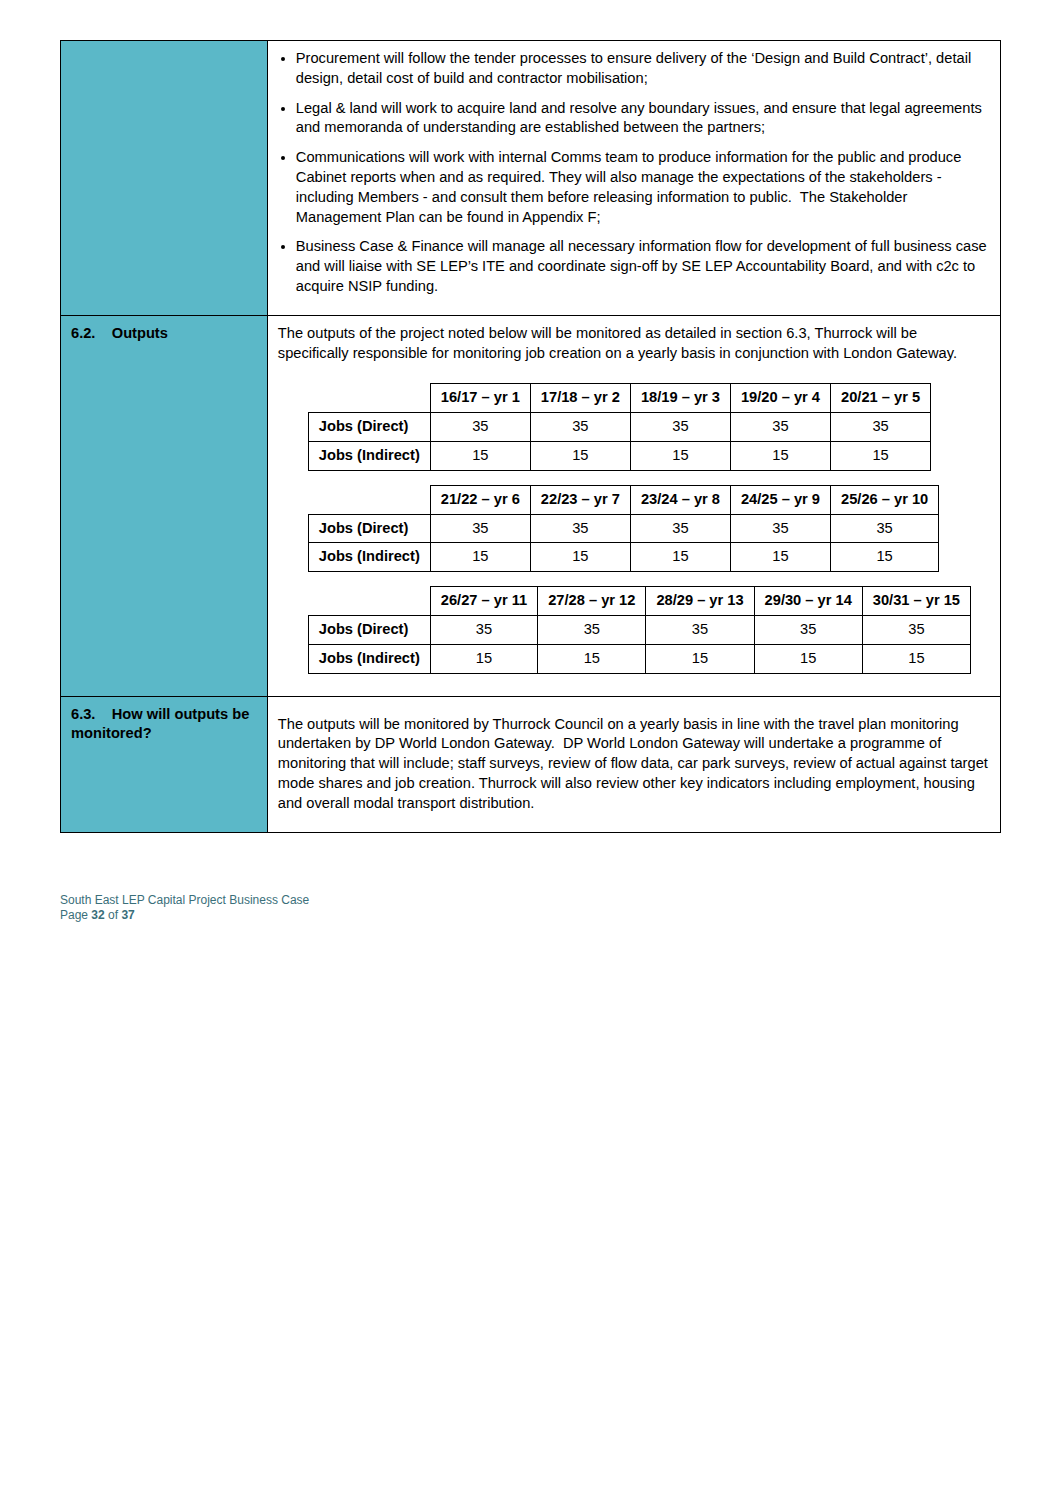| | Procurement will follow the tender processes to ensure delivery of the ‘Design and Build Contract’, detail design, detail cost of build and contractor mobilisation; Legal & land will work to acquire land and resolve any boundary issues, and ensure that legal agreements and memoranda of understanding are established between the partners; Communications will work with internal Comms team to produce information for the public and produce Cabinet reports when and as required. They will also manage the expectations of the stakeholders - including Members - and consult them before releasing information to public. The Stakeholder Management Plan can be found in Appendix F; Business Case & Finance will manage all necessary information flow for development of full business case and will liaise with SE LEP’s ITE and coordinate sign-off by SE LEP Accountability Board, and with c2c to acquire NSIP funding. |
| 6.2. Outputs | The outputs of the project noted below will be monitored as detailed in section 6.3, Thurrock will be specifically responsible for monitoring job creation on a yearly basis in conjunction with London Gateway. / / 16/17 – yr 1 / 17/18 – yr 2 / 18/19 – yr 3 / 19/20 – yr 4 / 20/21 – yr 5 / / Jobs (Direct) / 35 / 35 / 35 / 35 / 35 / / Jobs (Indirect) / 15 / 15 / 15 / 15 / 15 / / / 21/22 – yr 6 / 22/23 – yr 7 / 23/24 – yr 8 / 24/25 – yr 9 / 25/26 – yr 10 / / Jobs (Direct) / 35 / 35 / 35 / 35 / 35 / / Jobs (Indirect) / 15 / 15 / 15 / 15 / 15 / / / 26/27 – yr 11 / 27/28 – yr 12 / 28/29 – yr 13 / 29/30 – yr 14 / 30/31 – yr 15 / / Jobs (Direct) / 35 / 35 / 35 / 35 / 35 / / Jobs (Indirect) / 15 / 15 / 15 / 15 / 15 / |
| 6.3. How will outputs be monitored? | The outputs will be monitored by Thurrock Council on a yearly basis in line with the travel plan monitoring undertaken by DP World London Gateway. DP World London Gateway will undertake a programme of monitoring that will include; staff surveys, review of flow data, car park surveys, review of actual against target mode shares and job creation. Thurrock will also review other key indicators including employment, housing and overall modal transport distribution. |
South East LEP Capital Project Business Case
Page 32 of 37